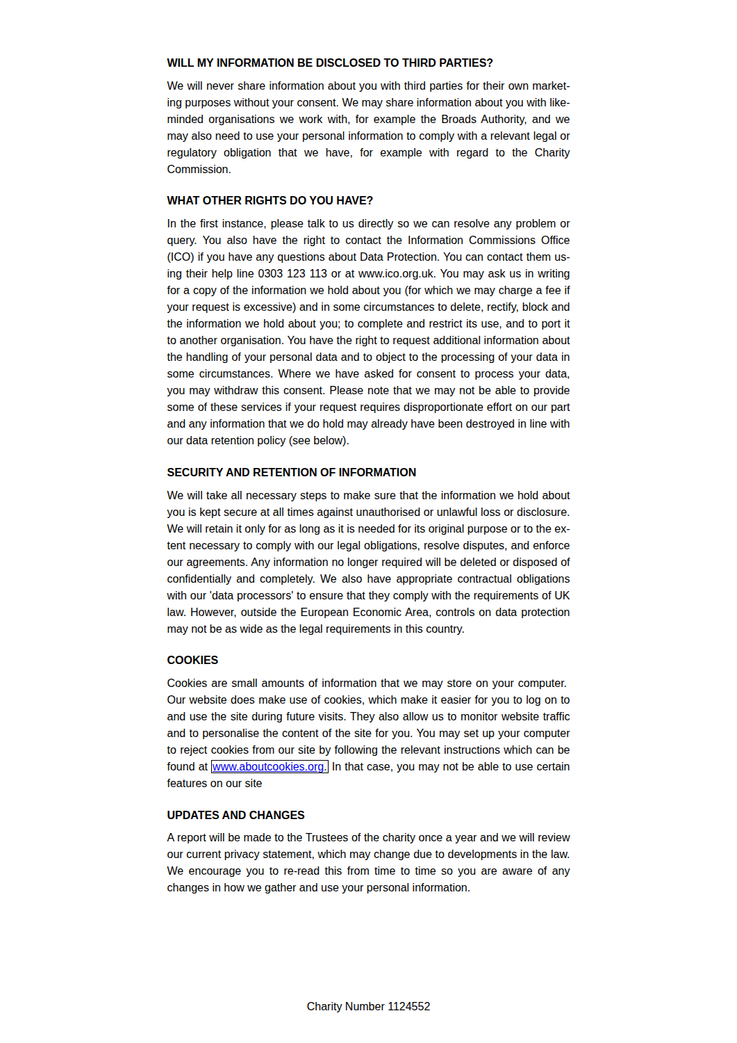Will my information be disclosed to third parties?
We will never share information about you with third parties for their own marketing purposes without your consent. We may share information about you with like-minded organisations we work with, for example the Broads Authority, and we may also need to use your personal information to comply with a relevant legal or regulatory obligation that we have, for example with regard to the Charity Commission.
What other rights do you have?
In the first instance, please talk to us directly so we can resolve any problem or query. You also have the right to contact the Information Commissions Office (ICO) if you have any questions about Data Protection. You can contact them using their help line 0303 123 113 or at www.ico.org.uk. You may ask us in writing for a copy of the information we hold about you (for which we may charge a fee if your request is excessive) and in some circumstances to delete, rectify, block and the information we hold about you; to complete and restrict its use, and to port it to another organisation. You have the right to request additional information about the handling of your personal data and to object to the processing of your data in some circumstances. Where we have asked for consent to process your data, you may withdraw this consent. Please note that we may not be able to provide some of these services if your request requires disproportionate effort on our part and any information that we do hold may already have been destroyed in line with our data retention policy (see below).
Security and retention of information
We will take all necessary steps to make sure that the information we hold about you is kept secure at all times against unauthorised or unlawful loss or disclosure. We will retain it only for as long as it is needed for its original purpose or to the extent necessary to comply with our legal obligations, resolve disputes, and enforce our agreements. Any information no longer required will be deleted or disposed of confidentially and completely. We also have appropriate contractual obligations with our 'data processors' to ensure that they comply with the requirements of UK law. However, outside the European Economic Area, controls on data protection may not be as wide as the legal requirements in this country.
Cookies
Cookies are small amounts of information that we may store on your computer. Our website does make use of cookies, which make it easier for you to log on to and use the site during future visits. They also allow us to monitor website traffic and to personalise the content of the site for you. You may set up your computer to reject cookies from our site by following the relevant instructions which can be found at www.aboutcookies.org. In that case, you may not be able to use certain features on our site
Updates and changes
A report will be made to the Trustees of the charity once a year and we will review our current privacy statement, which may change due to developments in the law. We encourage you to re-read this from time to time so you are aware of any changes in how we gather and use your personal information.
Charity Number 1124552